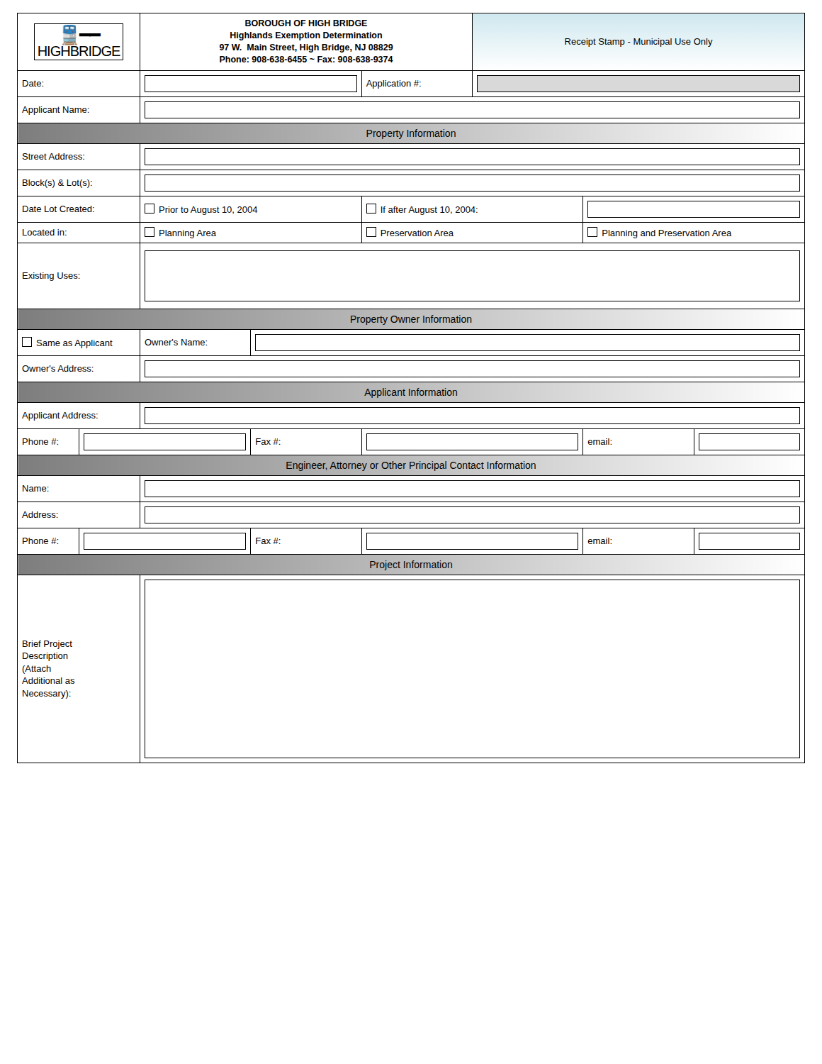| 🚆━━ HIGHBRIDGE | BOROUGH OF HIGH BRIDGE Highlands Exemption Determination 97 W. Main Street, High Bridge, NJ 08829 Phone: 908-638-6455 ~ Fax: 908-638-9374 | Receipt Stamp - Municipal Use Only |
| Date: | | Application #: | |
| Applicant Name: | |
| Property Information |
| Street Address: | |
| Block(s) & Lot(s): | |
| Date Lot Created: | Prior to August 10, 2004 | If after August 10, 2004: | |
| Located in: | Planning Area | Preservation Area | Planning and Preservation Area |
| Existing Uses: | |
| Property Owner Information |
| Same as Applicant | Owner's Name: | |
| Owner's Address: | |
| Applicant Information |
| Applicant Address: | |
| Phone #: | | Fax #: | | email: | |
| Engineer, Attorney or Other Principal Contact Information |
| Name: | |
| Address: | |
| Phone #: | | Fax #: | | email: | |
| Project Information |
| Brief Project Description (Attach Additional as Necessary): | |